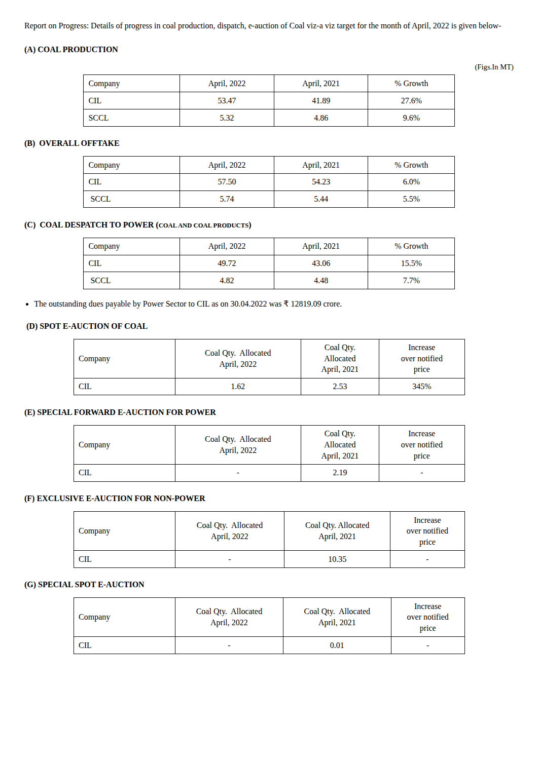Report on Progress: Details of progress in coal production, dispatch, e-auction of Coal viz-a viz target for the month of April, 2022 is given below-
(a) Coal Production
(Figs.In MT)
| Company | April, 2022 | April, 2021 | % Growth |
| --- | --- | --- | --- |
| CIL | 53.47 | 41.89 | 27.6% |
| SCCL | 5.32 | 4.86 | 9.6% |
(b) Overall Offtake
| Company | April, 2022 | April, 2021 | % Growth |
| --- | --- | --- | --- |
| CIL | 57.50 | 54.23 | 6.0% |
| SCCL | 5.74 | 5.44 | 5.5% |
(c) Coal Despatch to Power (coal and coal products)
| Company | April, 2022 | April, 2021 | % Growth |
| --- | --- | --- | --- |
| CIL | 49.72 | 43.06 | 15.5% |
| SCCL | 4.82 | 4.48 | 7.7% |
The outstanding dues payable by Power Sector to CIL as on 30.04.2022 was ₹ 12819.09 crore.
(d) Spot E-Auction of Coal
| Company | Coal Qty. Allocated April, 2022 | Coal Qty. Allocated April, 2021 | Increase over notified price |
| --- | --- | --- | --- |
| CIL | 1.62 | 2.53 | 345% |
(e) Special Forward E-Auction for Power
| Company | Coal Qty. Allocated April, 2022 | Coal Qty. Allocated April, 2021 | Increase over notified price |
| --- | --- | --- | --- |
| CIL | - | 2.19 | - |
(f) Exclusive E-Auction for Non-Power
| Company | Coal Qty. Allocated April, 2022 | Coal Qty. Allocated April, 2021 | Increase over notified price |
| --- | --- | --- | --- |
| CIL | - | 10.35 | - |
(g) Special Spot E-Auction
| Company | Coal Qty. Allocated April, 2022 | Coal Qty. Allocated April, 2021 | Increase over notified price |
| --- | --- | --- | --- |
| CIL | - | 0.01 | - |